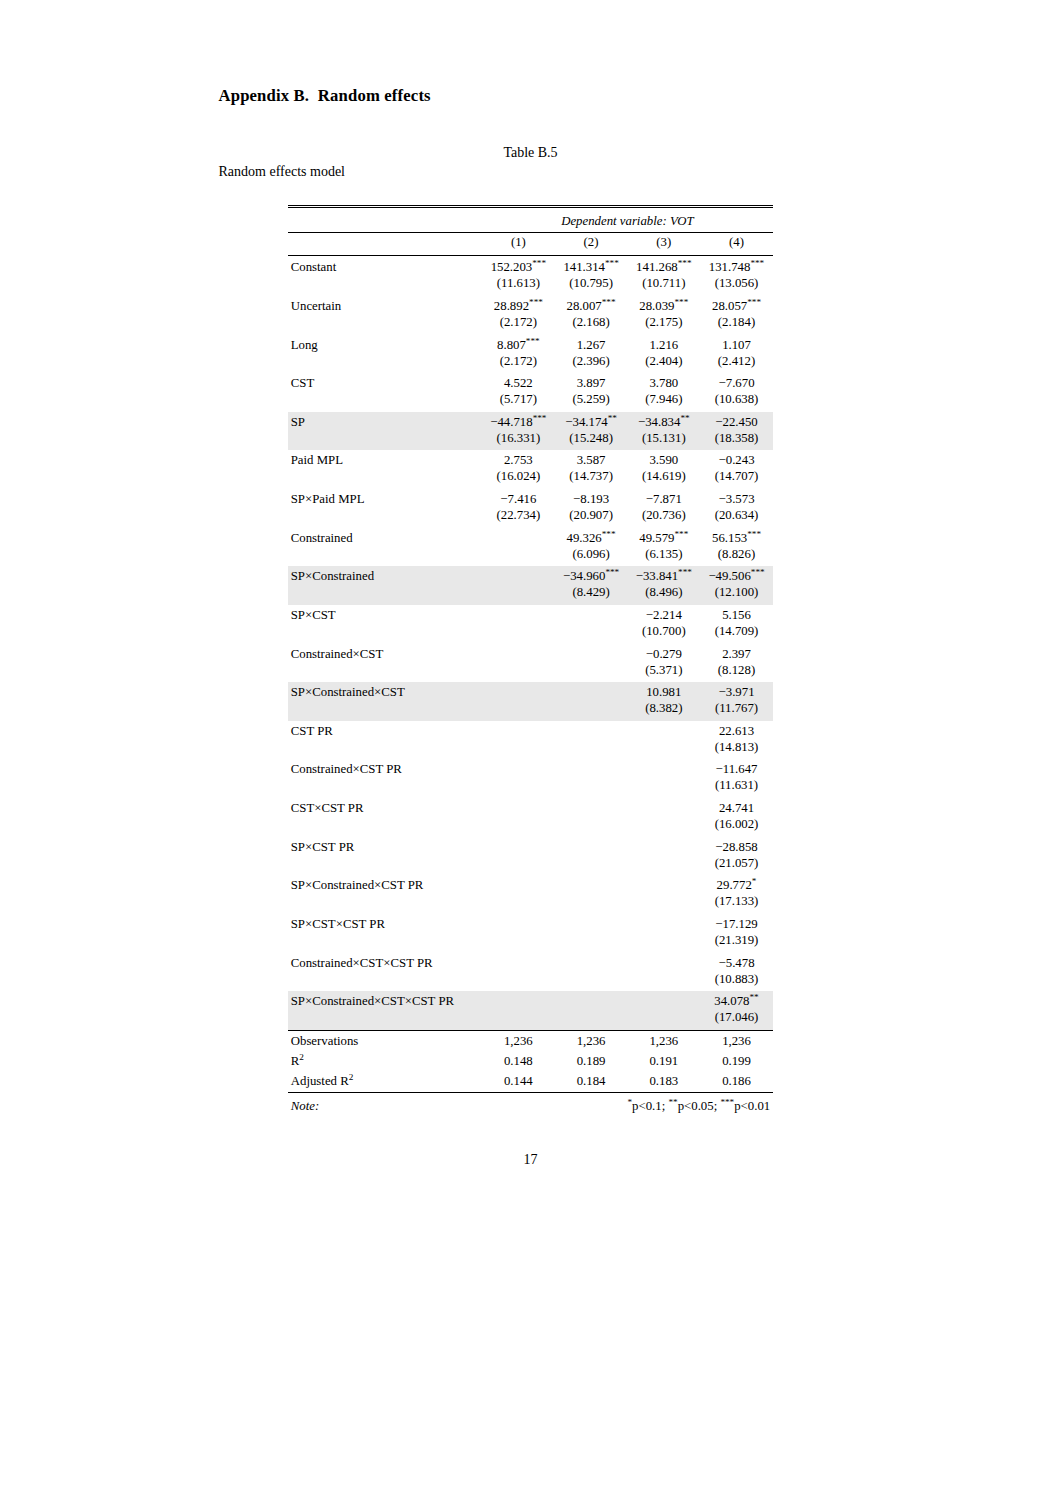Appendix B. Random effects
Table B.5 Random effects model
| | Dependent variable: VOT |
| | (1) | (2) | (3) | (4) |
| Constant | 152.203 *** | 141.314 *** | 141.268 *** | 131.748 *** |
| | (11.613) | (10.795) | (10.711) | (13.056) |
| Uncertain | 28.892 *** | 28.007 *** | 28.039 *** | 28.057 *** |
| | (2.172) | (2.168) | (2.175) | (2.184) |
| Long | 8.807 *** | 1.267 | 1.216 | 1.107 |
| | (2.172) | (2.396) | (2.404) | (2.412) |
| CST | 4.522 | 3.897 | 3.780 | −7.670 |
| | (5.717) | (5.259) | (7.946) | (10.638) |
| SP | −44.718 *** | −34.174 ** | −34.834 ** | −22.450 |
| | (16.331) | (15.248) | (15.131) | (18.358) |
| Paid MPL | 2.753 | 3.587 | 3.590 | −0.243 |
| | (16.024) | (14.737) | (14.619) | (14.707) |
| SP×Paid MPL | −7.416 | −8.193 | −7.871 | −3.573 |
| | (22.734) | (20.907) | (20.736) | (20.634) |
| Constrained | | 49.326 *** | 49.579 *** | 56.153 *** |
| | | (6.096) | (6.135) | (8.826) |
| SP×Constrained | | −34.960 *** | −33.841 *** | −49.506 *** |
| | | (8.429) | (8.496) | (12.100) |
| SP×CST | | | −2.214 | 5.156 |
| | | | (10.700) | (14.709) |
| Constrained×CST | | | −0.279 | 2.397 |
| | | | (5.371) | (8.128) |
| SP×Constrained×CST | | | 10.981 | −3.971 |
| | | | (8.382) | (11.767) |
| CST PR | | | | 22.613 |
| | | | | (14.813) |
| Constrained×CST PR | | | | −11.647 |
| | | | | (11.631) |
| CST×CST PR | | | | 24.741 |
| | | | | (16.002) |
| SP×CST PR | | | | −28.858 |
| | | | | (21.057) |
| SP×Constrained×CST PR | | | | 29.772 * |
| | | | | (17.133) |
| SP×CST×CST PR | | | | −17.129 |
| | | | | (21.319) |
| Constrained×CST×CST PR | | | | −5.478 |
| | | | | (10.883) |
| SP×Constrained×CST×CST PR | | | | 34.078 ** |
| | | | | (17.046) |
| Observations | 1,236 | 1,236 | 1,236 | 1,236 |
| R 2 | 0.148 | 0.189 | 0.191 | 0.199 |
| Adjusted R 2 | 0.144 | 0.184 | 0.183 | 0.186 |
| Note: | * p<0.1; ** p<0.05; *** p<0.01 |
17